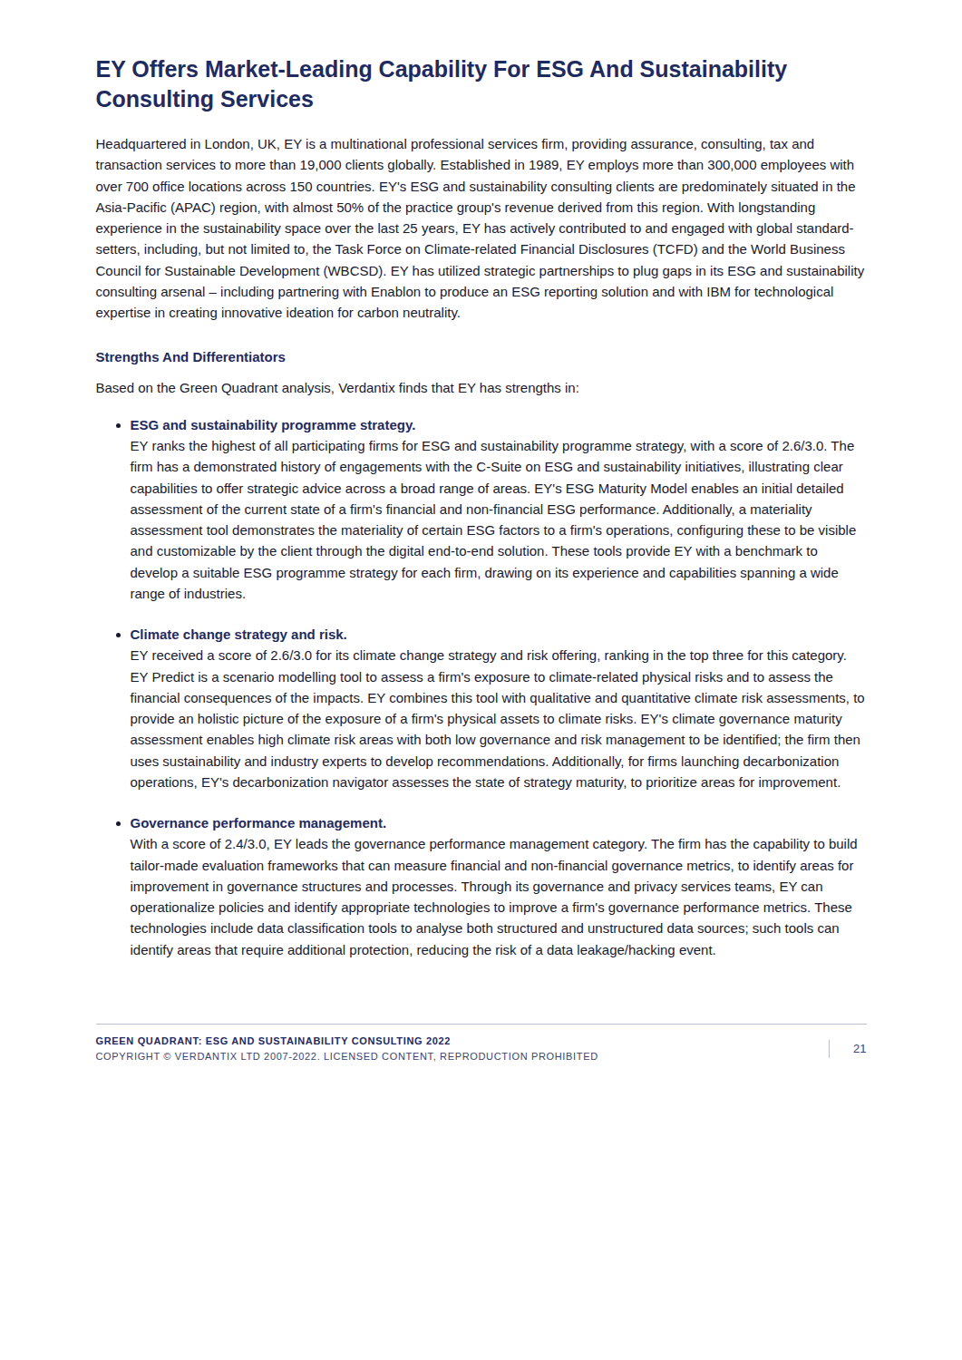EY Offers Market-Leading Capability For ESG And Sustainability Consulting Services
Headquartered in London, UK, EY is a multinational professional services firm, providing assurance, consulting, tax and transaction services to more than 19,000 clients globally. Established in 1989, EY employs more than 300,000 employees with over 700 office locations across 150 countries. EY's ESG and sustainability consulting clients are predominately situated in the Asia-Pacific (APAC) region, with almost 50% of the practice group's revenue derived from this region. With longstanding experience in the sustainability space over the last 25 years, EY has actively contributed to and engaged with global standard-setters, including, but not limited to, the Task Force on Climate-related Financial Disclosures (TCFD) and the World Business Council for Sustainable Development (WBCSD). EY has utilized strategic partnerships to plug gaps in its ESG and sustainability consulting arsenal – including partnering with Enablon to produce an ESG reporting solution and with IBM for technological expertise in creating innovative ideation for carbon neutrality.
Strengths And Differentiators
Based on the Green Quadrant analysis, Verdantix finds that EY has strengths in:
ESG and sustainability programme strategy.
EY ranks the highest of all participating firms for ESG and sustainability programme strategy, with a score of 2.6/3.0. The firm has a demonstrated history of engagements with the C-Suite on ESG and sustainability initiatives, illustrating clear capabilities to offer strategic advice across a broad range of areas. EY's ESG Maturity Model enables an initial detailed assessment of the current state of a firm's financial and non-financial ESG performance. Additionally, a materiality assessment tool demonstrates the materiality of certain ESG factors to a firm's operations, configuring these to be visible and customizable by the client through the digital end-to-end solution. These tools provide EY with a benchmark to develop a suitable ESG programme strategy for each firm, drawing on its experience and capabilities spanning a wide range of industries.
Climate change strategy and risk.
EY received a score of 2.6/3.0 for its climate change strategy and risk offering, ranking in the top three for this category. EY Predict is a scenario modelling tool to assess a firm's exposure to climate-related physical risks and to assess the financial consequences of the impacts. EY combines this tool with qualitative and quantitative climate risk assessments, to provide an holistic picture of the exposure of a firm's physical assets to climate risks. EY's climate governance maturity assessment enables high climate risk areas with both low governance and risk management to be identified; the firm then uses sustainability and industry experts to develop recommendations. Additionally, for firms launching decarbonization operations, EY's decarbonization navigator assesses the state of strategy maturity, to prioritize areas for improvement.
Governance performance management.
With a score of 2.4/3.0, EY leads the governance performance management category. The firm has the capability to build tailor-made evaluation frameworks that can measure financial and non-financial governance metrics, to identify areas for improvement in governance structures and processes. Through its governance and privacy services teams, EY can operationalize policies and identify appropriate technologies to improve a firm's governance performance metrics. These technologies include data classification tools to analyse both structured and unstructured data sources; such tools can identify areas that require additional protection, reducing the risk of a data leakage/hacking event.
GREEN QUADRANT: ESG AND SUSTAINABILITY CONSULTING 2022
COPYRIGHT © VERDANTIX LTD 2007-2022. LICENSED CONTENT, REPRODUCTION PROHIBITED
21